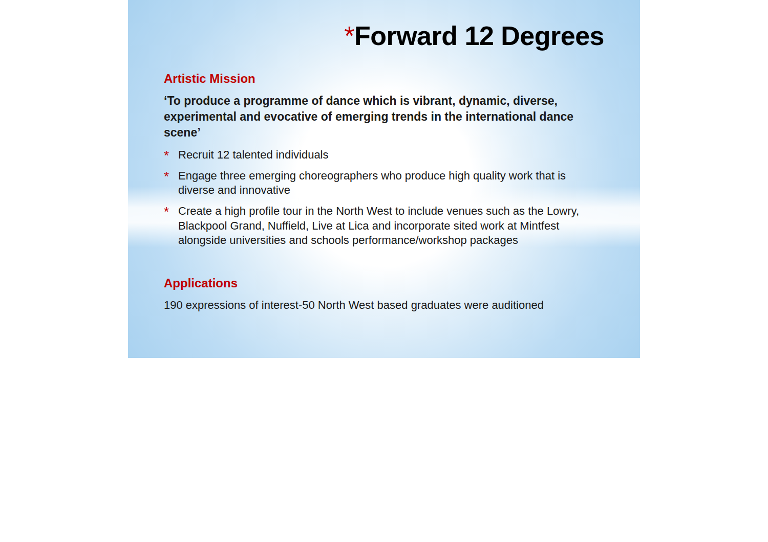*Forward 12 Degrees
Artistic Mission
‘To produce a programme of dance which is vibrant, dynamic, diverse, experimental and evocative of emerging trends in the international dance scene’
Recruit 12 talented individuals
Engage three emerging choreographers who produce high quality work that is diverse and innovative
Create a high profile tour in the North West to include venues such as the Lowry, Blackpool Grand, Nuffield, Live at Lica and incorporate sited work at Mintfest alongside universities and schools performance/workshop packages
Applications
190 expressions of interest-50 North West based graduates were auditioned